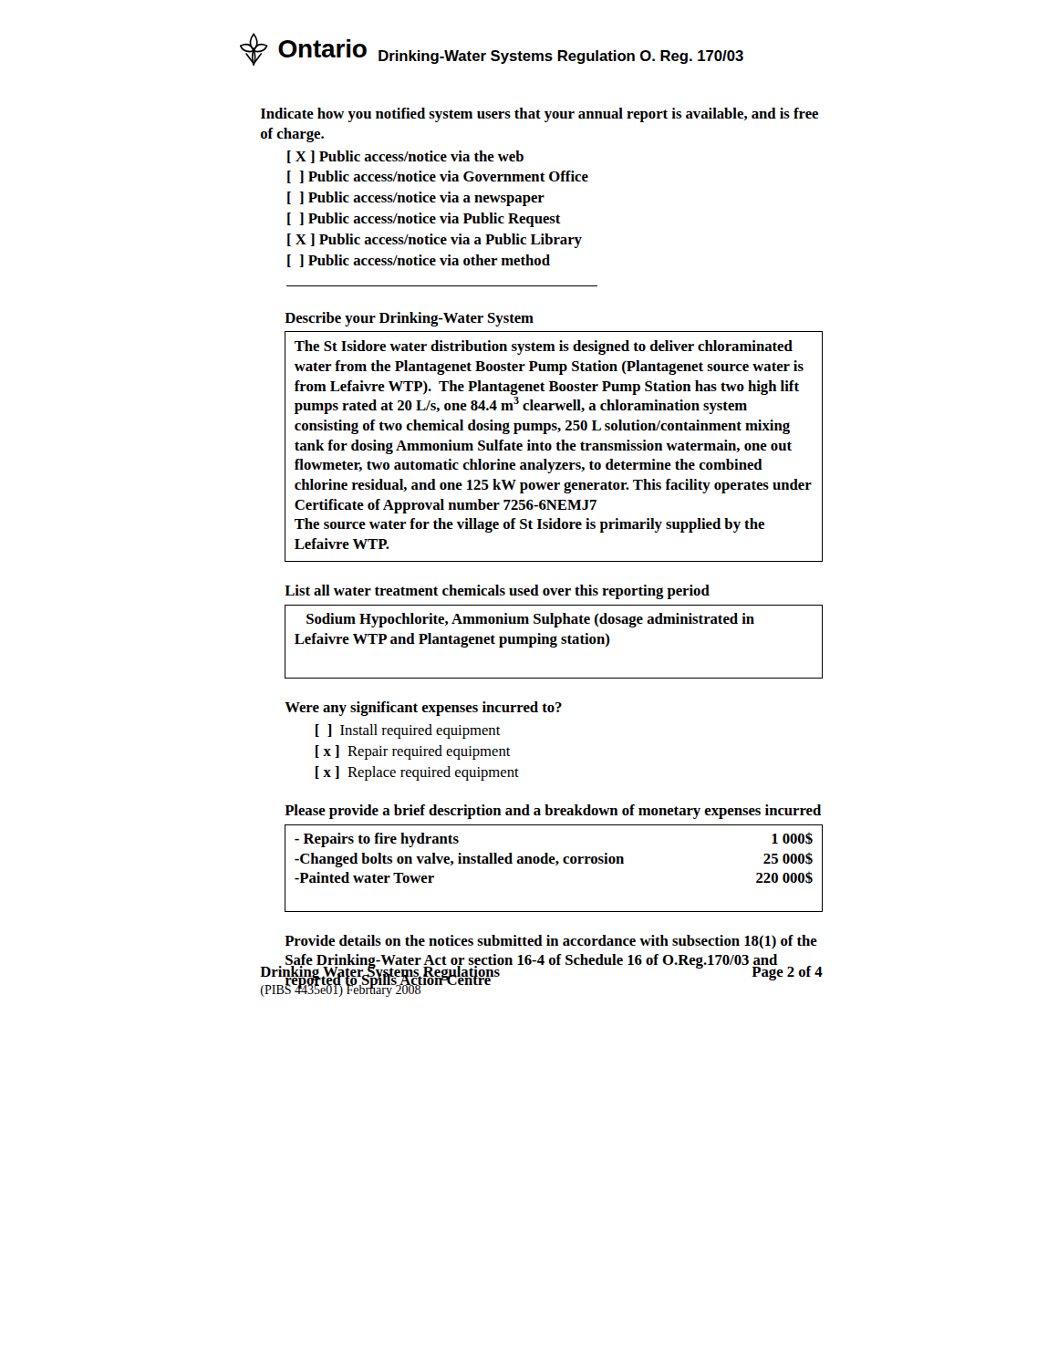Ontario
Drinking-Water Systems Regulation O. Reg. 170/03
Indicate how you notified system users that your annual report is available, and is free of charge.
[ X ] Public access/notice via the web
[ ] Public access/notice via Government Office
[ ] Public access/notice via a newspaper
[ ] Public access/notice via Public Request
[ X ] Public access/notice via a Public Library
[ ] Public access/notice via other method
Describe your Drinking-Water System
The St Isidore water distribution system is designed to deliver chloraminated water from the Plantagenet Booster Pump Station (Plantagenet source water is from Lefaivre WTP). The Plantagenet Booster Pump Station has two high lift pumps rated at 20 L/s, one 84.4 m3 clearwell, a chloramination system consisting of two chemical dosing pumps, 250 L solution/containment mixing tank for dosing Ammonium Sulfate into the transmission watermain, one out flowmeter, two automatic chlorine analyzers, to determine the combined chlorine residual, and one 125 kW power generator. This facility operates under Certificate of Approval number 7256-6NEMJ7
The source water for the village of St Isidore is primarily supplied by the Lefaivre WTP.
List all water treatment chemicals used over this reporting period
Sodium Hypochlorite, Ammonium Sulphate (dosage administrated in Lefaivre WTP and Plantagenet pumping station)
Were any significant expenses incurred to?
[ ] Install required equipment
[ x ] Repair required equipment
[ x ] Replace required equipment
Please provide a brief description and a breakdown of monetary expenses incurred
| - Repairs to fire hydrants | 1 000$ |
| -Changed bolts on valve, installed anode, corrosion | 25 000$ |
| -Painted water Tower | 220 000$ |
Provide details on the notices submitted in accordance with subsection 18(1) of the Safe Drinking-Water Act or section 16-4 of Schedule 16 of O.Reg.170/03 and reported to Spills Action Centre
Drinking Water Systems Regulations Page 2 of 4
(PIBS 4435e01) February 2008